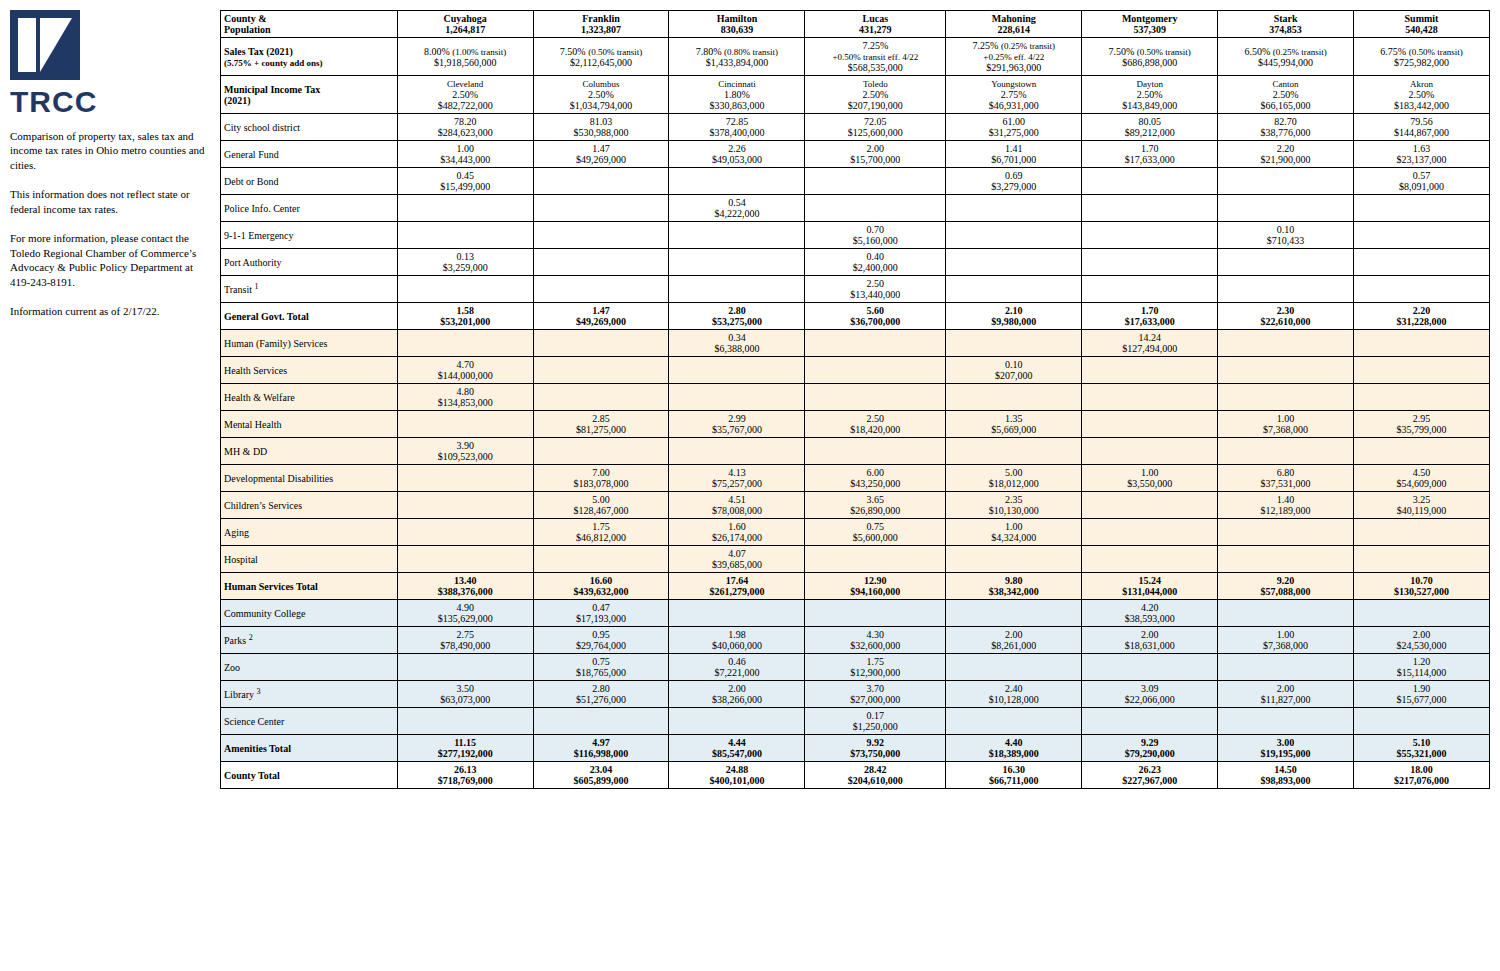TRCC
Comparison of property tax, sales tax and income tax rates in Ohio metro counties and cities.
This information does not reflect state or federal income tax rates.
For more information, please contact the Toledo Regional Chamber of Commerce’s Advocacy & Public Policy Department at 419-243-8191.
Information current as of 2/17/22.
| County & Population | Cuyahoga 1,264,817 | Franklin 1,323,807 | Hamilton 830,639 | Lucas 431,279 | Mahoning 228,614 | Montgomery 537,309 | Stark 374,853 | Summit 540,428 |
| --- | --- | --- | --- | --- | --- | --- | --- | --- |
| Sales Tax (2021) (5.75% + county add ons) | 8.00% (1.00% transit) $1,918,560,000 | 7.50% (0.50% transit) $2,112,645,000 | 7.80% (0.80% transit) $1,433,894,000 | 7.25% +0.50% transit eff. 4/22 $568,535,000 | 7.25% (0.25% transit) +0.25% eff. 4/22 $291,963,000 | 7.50% (0.50% transit) $686,898,000 | 6.50% (0.25% transit) $445,994,000 | 6.75% (0.50% transit) $725,982,000 |
| Municipal Income Tax (2021) | Cleveland 2.50% $482,722,000 | Columbus 2.50% $1,034,794,000 | Cincinnati 1.80% $330,863,000 | Toledo 2.50% $207,190,000 | Youngstown 2.75% $46,931,000 | Dayton 2.50% $143,849,000 | Canton 2.50% $66,165,000 | Akron 2.50% $183,442,000 |
| City school district | 78.20 $284,623,000 | 81.03 $530,988,000 | 72.85 $378,400,000 | 72.05 $125,600,000 | 61.00 $31,275,000 | 80.05 $89,212,000 | 82.70 $38,776,000 | 79.56 $144,867,000 |
| General Fund | 1.00 $34,443,000 | 1.47 $49,269,000 | 2.26 $49,053,000 | 2.00 $15,700,000 | 1.41 $6,701,000 | 1.70 $17,633,000 | 2.20 $21,900,000 | 1.63 $23,137,000 |
| Debt or Bond | 0.45 $15,499,000 | | | | 0.69 $3,279,000 | | | 0.57 $8,091,000 |
| Police Info. Center | | | 0.54 $4,222,000 | | | | | |
| 9-1-1 Emergency | | | | 0.70 $5,160,000 | | | 0.10 $710,433 | |
| Port Authority | 0.13 $3,259,000 | | | 0.40 $2,400,000 | | | | |
| Transit 1 | | | | 2.50 $13,440,000 | | | | |
| General Govt. Total | 1.58 $53,201,000 | 1.47 $49,269,000 | 2.80 $53,275,000 | 5.60 $36,700,000 | 2.10 $9,980,000 | 1.70 $17,633,000 | 2.30 $22,610,000 | 2.20 $31,228,000 |
| Human (Family) Services | | | 0.34 $6,388,000 | | | 14.24 $127,494,000 | | |
| Health Services | 4.70 $144,000,000 | | | | 0.10 $207,000 | | | |
| Health & Welfare | 4.80 $134,853,000 | | | | | | | |
| Mental Health | | 2.85 $81,275,000 | 2.99 $35,767,000 | 2.50 $18,420,000 | 1.35 $5,669,000 | | 1.00 $7,368,000 | 2.95 $35,799,000 |
| MH & DD | 3.90 $109,523,000 | | | | | | | |
| Developmental Disabilities | | 7.00 $183,078,000 | 4.13 $75,257,000 | 6.00 $43,250,000 | 5.00 $18,012,000 | 1.00 $3,550,000 | 6.80 $37,531,000 | 4.50 $54,609,000 |
| Children’s Services | | 5.00 $128,467,000 | 4.51 $78,008,000 | 3.65 $26,890,000 | 2.35 $10,130,000 | | 1.40 $12,189,000 | 3.25 $40,119,000 |
| Aging | | 1.75 $46,812,000 | 1.60 $26,174,000 | 0.75 $5,600,000 | 1.00 $4,324,000 | | | |
| Hospital | | | 4.07 $39,685,000 | | | | | |
| Human Services Total | 13.40 $388,376,000 | 16.60 $439,632,000 | 17.64 $261,279,000 | 12.90 $94,160,000 | 9.80 $38,342,000 | 15.24 $131,044,000 | 9.20 $57,088,000 | 10.70 $130,527,000 |
| Community College | 4.90 $135,629,000 | 0.47 $17,193,000 | | | | 4.20 $38,593,000 | | |
| Parks 2 | 2.75 $78,490,000 | 0.95 $29,764,000 | 1.98 $40,060,000 | 4.30 $32,600,000 | 2.00 $8,261,000 | 2.00 $18,631,000 | 1.00 $7,368,000 | 2.00 $24,530,000 |
| Zoo | | 0.75 $18,765,000 | 0.46 $7,221,000 | 1.75 $12,900,000 | | | | 1.20 $15,114,000 |
| Library 3 | 3.50 $63,073,000 | 2.80 $51,276,000 | 2.00 $38,266,000 | 3.70 $27,000,000 | 2.40 $10,128,000 | 3.09 $22,066,000 | 2.00 $11,827,000 | 1.90 $15,677,000 |
| Science Center | | | | 0.17 $1,250,000 | | | | |
| Amenities Total | 11.15 $277,192,000 | 4.97 $116,998,000 | 4.44 $85,547,000 | 9.92 $73,750,000 | 4.40 $18,389,000 | 9.29 $79,290,000 | 3.00 $19,195,000 | 5.10 $55,321,000 |
| County Total | 26.13 $718,769,000 | 23.04 $605,899,000 | 24.88 $400,101,000 | 28.42 $204,610,000 | 16.30 $66,711,000 | 26.23 $227,967,000 | 14.50 $98,893,000 | 18.00 $217,076,000 |